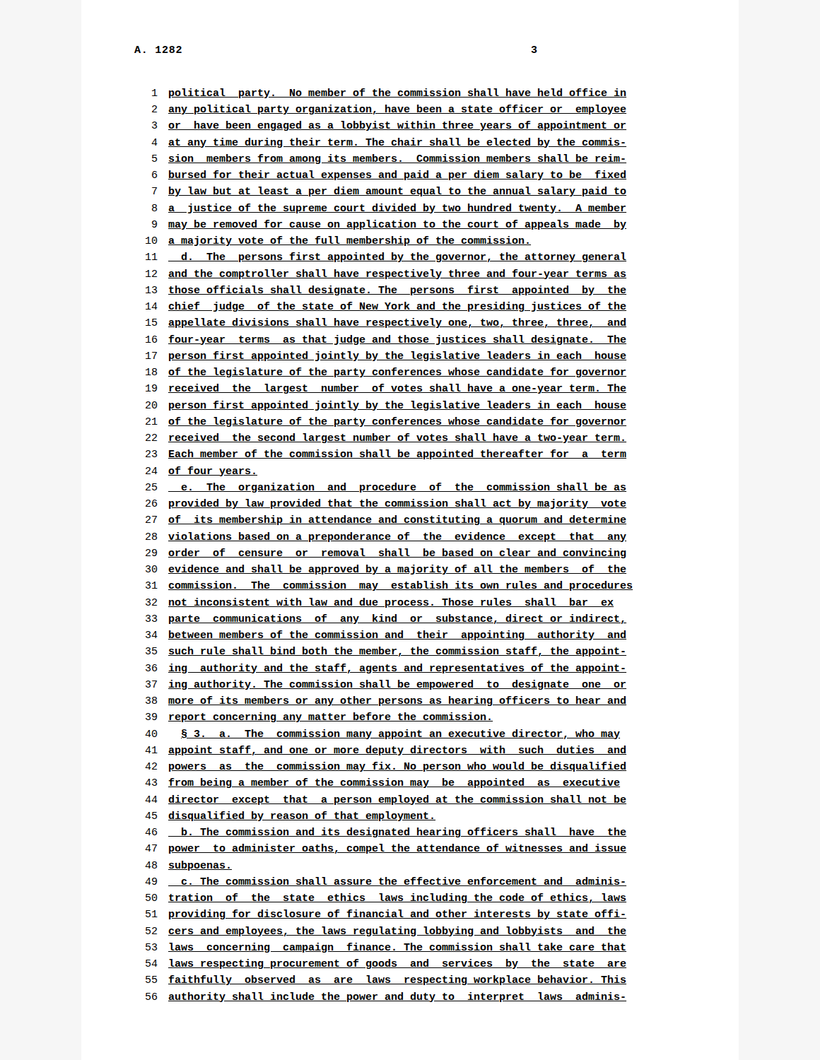A. 1282 3
political party. No member of the commission shall have held office in
any political party organization, have been a state officer or employee
or have been engaged as a lobbyist within three years of appointment or
at any time during their term. The chair shall be elected by the commis-
sion members from among its members. Commission members shall be reim-
bursed for their actual expenses and paid a per diem salary to be fixed
by law but at least a per diem amount equal to the annual salary paid to
a justice of the supreme court divided by two hundred twenty. A member
may be removed for cause on application to the court of appeals made by
a majority vote of the full membership of the commission.
d. The persons first appointed by the governor, the attorney general
and the comptroller shall have respectively three and four-year terms as
those officials shall designate. The persons first appointed by the
chief judge of the state of New York and the presiding justices of the
appellate divisions shall have respectively one, two, three, three, and
four-year terms as that judge and those justices shall designate. The
person first appointed jointly by the legislative leaders in each house
of the legislature of the party conferences whose candidate for governor
received the largest number of votes shall have a one-year term. The
person first appointed jointly by the legislative leaders in each house
of the legislature of the party conferences whose candidate for governor
received the second largest number of votes shall have a two-year term.
Each member of the commission shall be appointed thereafter for a term
of four years.
e. The organization and procedure of the commission shall be as
provided by law provided that the commission shall act by majority vote
of its membership in attendance and constituting a quorum and determine
violations based on a preponderance of the evidence except that any
order of censure or removal shall be based on clear and convincing
evidence and shall be approved by a majority of all the members of the
commission. The commission may establish its own rules and procedures
not inconsistent with law and due process. Those rules shall bar ex
parte communications of any kind or substance, direct or indirect,
between members of the commission and their appointing authority and
such rule shall bind both the member, the commission staff, the appoint-
ing authority and the staff, agents and representatives of the appoint-
ing authority. The commission shall be empowered to designate one or
more of its members or any other persons as hearing officers to hear and
report concerning any matter before the commission.
§ 3. a. The commission many appoint an executive director, who may
appoint staff, and one or more deputy directors with such duties and
powers as the commission may fix. No person who would be disqualified
from being a member of the commission may be appointed as executive
director except that a person employed at the commission shall not be
disqualified by reason of that employment.
b. The commission and its designated hearing officers shall have the
power to administer oaths, compel the attendance of witnesses and issue
subpoenas.
c. The commission shall assure the effective enforcement and adminis-
tration of the state ethics laws including the code of ethics, laws
providing for disclosure of financial and other interests by state offi-
cers and employees, the laws regulating lobbying and lobbyists and the
laws concerning campaign finance. The commission shall take care that
laws respecting procurement of goods and services by the state are
faithfully observed as are laws respecting workplace behavior. This
authority shall include the power and duty to interpret laws adminis-